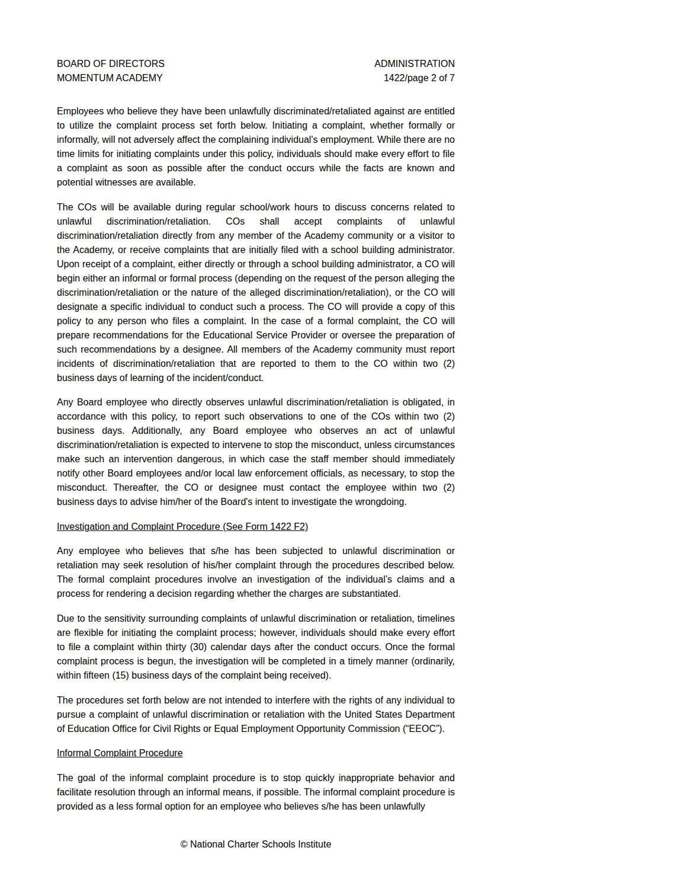BOARD OF DIRECTORS
MOMENTUM ACADEMY
ADMINISTRATION
1422/page 2 of 7
Employees who believe they have been unlawfully discriminated/retaliated against are entitled to utilize the complaint process set forth below. Initiating a complaint, whether formally or informally, will not adversely affect the complaining individual's employment. While there are no time limits for initiating complaints under this policy, individuals should make every effort to file a complaint as soon as possible after the conduct occurs while the facts are known and potential witnesses are available.
The COs will be available during regular school/work hours to discuss concerns related to unlawful discrimination/retaliation. COs shall accept complaints of unlawful discrimination/retaliation directly from any member of the Academy community or a visitor to the Academy, or receive complaints that are initially filed with a school building administrator. Upon receipt of a complaint, either directly or through a school building administrator, a CO will begin either an informal or formal process (depending on the request of the person alleging the discrimination/retaliation or the nature of the alleged discrimination/retaliation), or the CO will designate a specific individual to conduct such a process. The CO will provide a copy of this policy to any person who files a complaint. In the case of a formal complaint, the CO will prepare recommendations for the Educational Service Provider or oversee the preparation of such recommendations by a designee. All members of the Academy community must report incidents of discrimination/retaliation that are reported to them to the CO within two (2) business days of learning of the incident/conduct.
Any Board employee who directly observes unlawful discrimination/retaliation is obligated, in accordance with this policy, to report such observations to one of the COs within two (2) business days. Additionally, any Board employee who observes an act of unlawful discrimination/retaliation is expected to intervene to stop the misconduct, unless circumstances make such an intervention dangerous, in which case the staff member should immediately notify other Board employees and/or local law enforcement officials, as necessary, to stop the misconduct. Thereafter, the CO or designee must contact the employee within two (2) business days to advise him/her of the Board's intent to investigate the wrongdoing.
Investigation and Complaint Procedure (See Form 1422 F2)
Any employee who believes that s/he has been subjected to unlawful discrimination or retaliation may seek resolution of his/her complaint through the procedures described below. The formal complaint procedures involve an investigation of the individual’s claims and a process for rendering a decision regarding whether the charges are substantiated.
Due to the sensitivity surrounding complaints of unlawful discrimination or retaliation, timelines are flexible for initiating the complaint process; however, individuals should make every effort to file a complaint within thirty (30) calendar days after the conduct occurs. Once the formal complaint process is begun, the investigation will be completed in a timely manner (ordinarily, within fifteen (15) business days of the complaint being received).
The procedures set forth below are not intended to interfere with the rights of any individual to pursue a complaint of unlawful discrimination or retaliation with the United States Department of Education Office for Civil Rights or Equal Employment Opportunity Commission (“EEOC”).
Informal Complaint Procedure
The goal of the informal complaint procedure is to stop quickly inappropriate behavior and facilitate resolution through an informal means, if possible. The informal complaint procedure is provided as a less formal option for an employee who believes s/he has been unlawfully
© National Charter Schools Institute